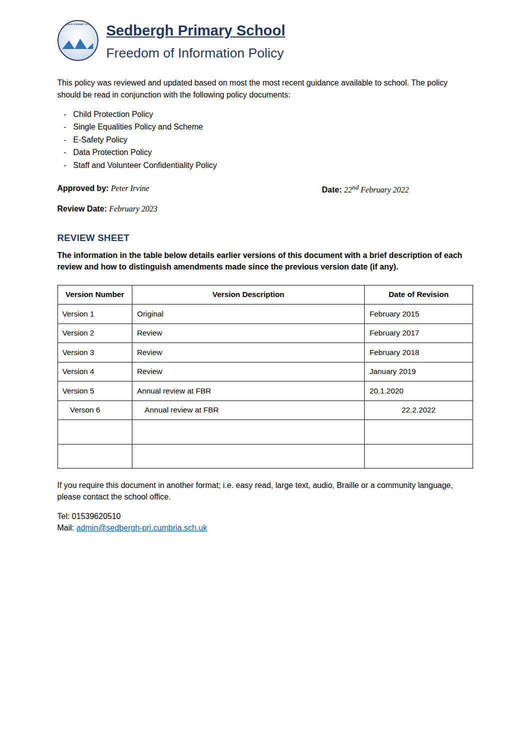Sedbergh Primary School
Freedom of Information Policy
This policy was reviewed and updated based on most the most recent guidance available to school. The policy should be read in conjunction with the following policy documents:
Child Protection Policy
Single Equalities Policy and Scheme
E-Safety Policy
Data Protection Policy
Staff and Volunteer Confidentiality Policy
Approved by: Peter Irvine
Date: 22nd February 2022
Review Date: February 2023
REVIEW SHEET
The information in the table below details earlier versions of this document with a brief description of each review and how to distinguish amendments made since the previous version date (if any).
| Version Number | Version Description | Date of Revision |
| --- | --- | --- |
| Version 1 | Original | February 2015 |
| Version 2 | Review | February 2017 |
| Version 3 | Review | February 2018 |
| Version 4 | Review | January 2019 |
| Version 5 | Annual review at FBR | 20.1.2020 |
| Verson 6 | Annual review at FBR | 22.2.2022 |
If you require this document in another format; i.e. easy read, large text, audio, Braille or a community language, please contact the school office.
Tel: 01539620510
Mail: admin@sedbergh-pri.cumbria.sch.uk